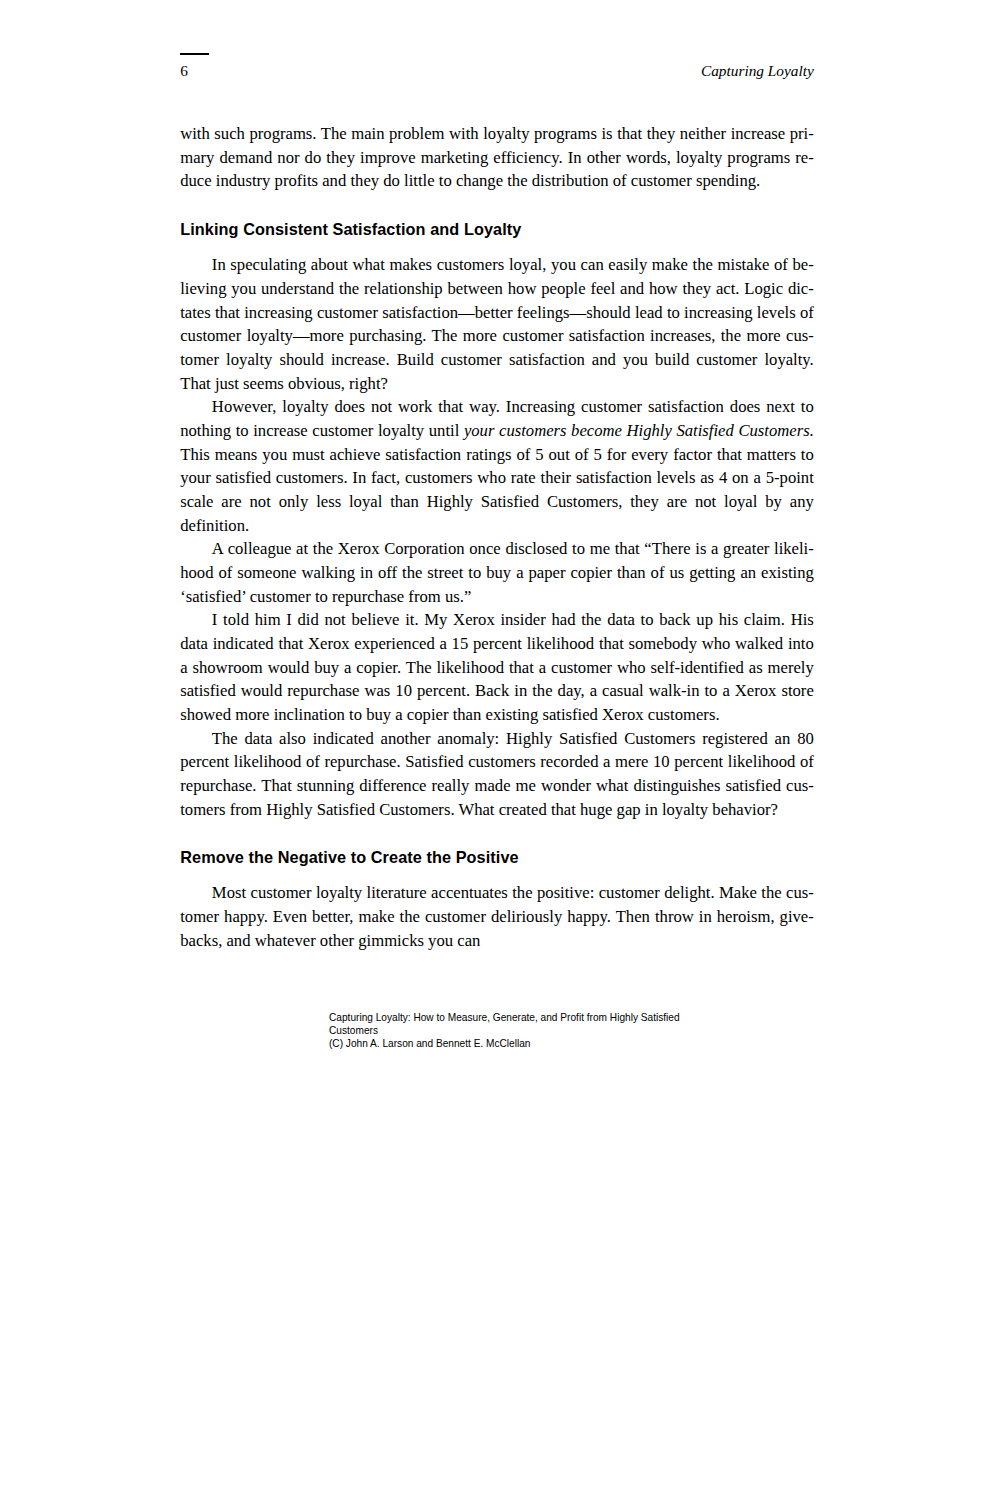6 Capturing Loyalty
with such programs. The main problem with loyalty programs is that they neither increase primary demand nor do they improve marketing efficiency. In other words, loyalty programs reduce industry profits and they do little to change the distribution of customer spending.
Linking Consistent Satisfaction and Loyalty
In speculating about what makes customers loyal, you can easily make the mistake of believing you understand the relationship between how people feel and how they act. Logic dictates that increasing customer satisfaction—better feelings—should lead to increasing levels of customer loyalty—more purchasing. The more customer satisfaction increases, the more customer loyalty should increase. Build customer satisfaction and you build customer loyalty. That just seems obvious, right?
However, loyalty does not work that way. Increasing customer satisfaction does next to nothing to increase customer loyalty until your customers become Highly Satisfied Customers. This means you must achieve satisfaction ratings of 5 out of 5 for every factor that matters to your satisfied customers. In fact, customers who rate their satisfaction levels as 4 on a 5-point scale are not only less loyal than Highly Satisfied Customers, they are not loyal by any definition.
A colleague at the Xerox Corporation once disclosed to me that “There is a greater likelihood of someone walking in off the street to buy a paper copier than of us getting an existing ‘satisfied’ customer to repurchase from us.”
I told him I did not believe it. My Xerox insider had the data to back up his claim. His data indicated that Xerox experienced a 15 percent likelihood that somebody who walked into a showroom would buy a copier. The likelihood that a customer who self-identified as merely satisfied would repurchase was 10 percent. Back in the day, a casual walk-in to a Xerox store showed more inclination to buy a copier than existing satisfied Xerox customers.
The data also indicated another anomaly: Highly Satisfied Customers registered an 80 percent likelihood of repurchase. Satisfied customers recorded a mere 10 percent likelihood of repurchase. That stunning difference really made me wonder what distinguishes satisfied customers from Highly Satisfied Customers. What created that huge gap in loyalty behavior?
Remove the Negative to Create the Positive
Most customer loyalty literature accentuates the positive: customer delight. Make the customer happy. Even better, make the customer deliriously happy. Then throw in heroism, givebacks, and whatever other gimmicks you can
Capturing Loyalty: How to Measure, Generate, and Profit from Highly Satisfied
Customers
(C) John A. Larson and Bennett E. McClellan